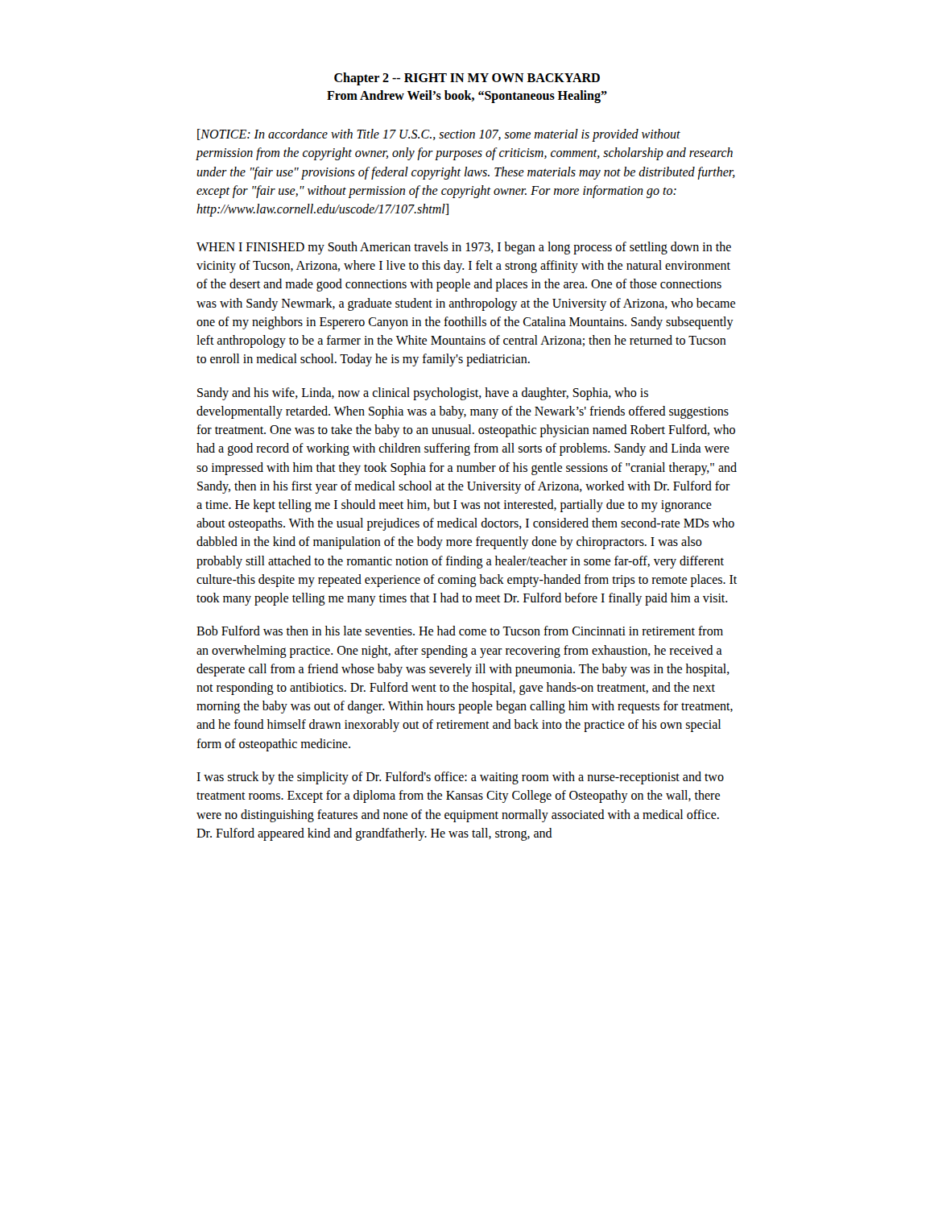Chapter 2 -- RIGHT IN MY OWN BACKYARD From Andrew Weil’s book, “Spontaneous Healing”
[NOTICE: In accordance with Title 17 U.S.C., section 107, some material is provided without permission from the copyright owner, only for purposes of criticism, comment, scholarship and research under the "fair use" provisions of federal copyright laws. These materials may not be distributed further, except for "fair use," without permission of the copyright owner. For more information go to: http://www.law.cornell.edu/uscode/17/107.shtml]
WHEN I FINISHED my South American travels in 1973, I began a long process of settling down in the vicinity of Tucson, Arizona, where I live to this day. I felt a strong affinity with the natural environment of the desert and made good connections with people and places in the area. One of those connections was with Sandy Newmark, a graduate student in anthropology at the University of Arizona, who became one of my neighbors in Esperero Canyon in the foothills of the Catalina Mountains. Sandy subsequently left anthropology to be a farmer in the White Mountains of central Arizona; then he returned to Tucson to enroll in medical school. Today he is my family's pediatrician.
Sandy and his wife, Linda, now a clinical psychologist, have a daughter, Sophia, who is developmentally retarded. When Sophia was a baby, many of the Newark’s' friends offered suggestions for treatment. One was to take the baby to an unusual. osteopathic physician named Robert Fulford, who had a good record of working with children suffering from all sorts of problems. Sandy and Linda were so impressed with him that they took Sophia for a number of his gentle sessions of "cranial therapy," and Sandy, then in his first year of medical school at the University of Arizona, worked with Dr. Fulford for a time. He kept telling me I should meet him, but I was not interested, partially due to my ignorance about osteopaths. With the usual prejudices of medical doctors, I considered them second-rate MDs who dabbled in the kind of manipulation of the body more frequently done by chiropractors. I was also probably still attached to the romantic notion of finding a healer/teacher in some far-off, very different culture-this despite my repeated experience of coming back empty-handed from trips to remote places. It took many people telling me many times that I had to meet Dr. Fulford before I finally paid him a visit.
Bob Fulford was then in his late seventies. He had come to Tucson from Cincinnati in retirement from an overwhelming practice. One night, after spending a year recovering from exhaustion, he received a desperate call from a friend whose baby was severely ill with pneumonia. The baby was in the hospital, not responding to antibiotics. Dr. Fulford went to the hospital, gave hands-on treatment, and the next morning the baby was out of danger. Within hours people began calling him with requests for treatment, and he found himself drawn inexorably out of retirement and back into the practice of his own special form of osteopathic medicine.
I was struck by the simplicity of Dr. Fulford's office: a waiting room with a nurse-receptionist and two treatment rooms. Except for a diploma from the Kansas City College of Osteopathy on the wall, there were no distinguishing features and none of the equipment normally associated with a medical office. Dr. Fulford appeared kind and grandfatherly. He was tall, strong, and